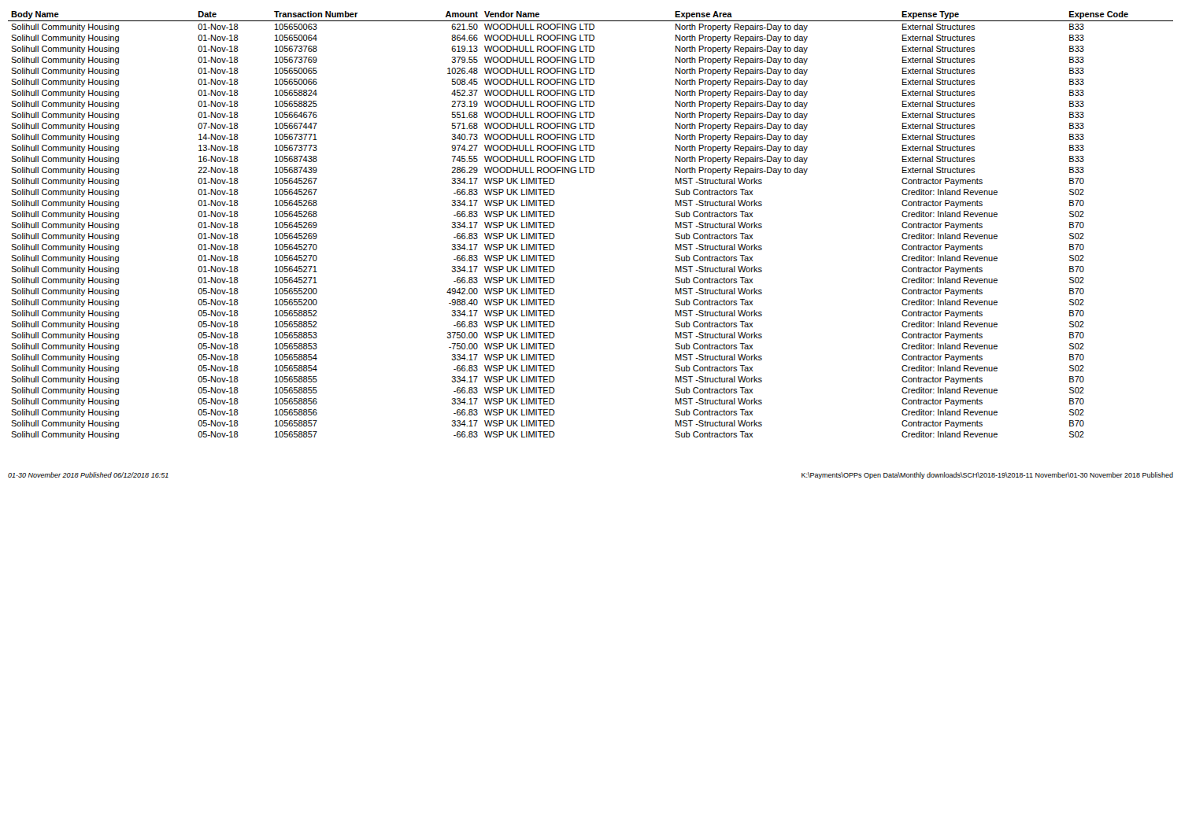| Body Name | Date | Transaction Number | Amount | Vendor Name | Expense Area | Expense Type | Expense Code |
| --- | --- | --- | --- | --- | --- | --- | --- |
| Solihull Community Housing | 01-Nov-18 | 105650063 | 621.50 | WOODHULL ROOFING LTD | North Property Repairs-Day to day | External Structures | B33 |
| Solihull Community Housing | 01-Nov-18 | 105650064 | 864.66 | WOODHULL ROOFING LTD | North Property Repairs-Day to day | External Structures | B33 |
| Solihull Community Housing | 01-Nov-18 | 105673768 | 619.13 | WOODHULL ROOFING LTD | North Property Repairs-Day to day | External Structures | B33 |
| Solihull Community Housing | 01-Nov-18 | 105673769 | 379.55 | WOODHULL ROOFING LTD | North Property Repairs-Day to day | External Structures | B33 |
| Solihull Community Housing | 01-Nov-18 | 105650065 | 1026.48 | WOODHULL ROOFING LTD | North Property Repairs-Day to day | External Structures | B33 |
| Solihull Community Housing | 01-Nov-18 | 105650066 | 508.45 | WOODHULL ROOFING LTD | North Property Repairs-Day to day | External Structures | B33 |
| Solihull Community Housing | 01-Nov-18 | 105658824 | 452.37 | WOODHULL ROOFING LTD | North Property Repairs-Day to day | External Structures | B33 |
| Solihull Community Housing | 01-Nov-18 | 105658825 | 273.19 | WOODHULL ROOFING LTD | North Property Repairs-Day to day | External Structures | B33 |
| Solihull Community Housing | 01-Nov-18 | 105664676 | 551.68 | WOODHULL ROOFING LTD | North Property Repairs-Day to day | External Structures | B33 |
| Solihull Community Housing | 07-Nov-18 | 105667447 | 571.68 | WOODHULL ROOFING LTD | North Property Repairs-Day to day | External Structures | B33 |
| Solihull Community Housing | 14-Nov-18 | 105673771 | 340.73 | WOODHULL ROOFING LTD | North Property Repairs-Day to day | External Structures | B33 |
| Solihull Community Housing | 13-Nov-18 | 105673773 | 974.27 | WOODHULL ROOFING LTD | North Property Repairs-Day to day | External Structures | B33 |
| Solihull Community Housing | 16-Nov-18 | 105687438 | 745.55 | WOODHULL ROOFING LTD | North Property Repairs-Day to day | External Structures | B33 |
| Solihull Community Housing | 22-Nov-18 | 105687439 | 286.29 | WOODHULL ROOFING LTD | North Property Repairs-Day to day | External Structures | B33 |
| Solihull Community Housing | 01-Nov-18 | 105645267 | 334.17 | WSP UK LIMITED | MST -Structural Works | Contractor Payments | B70 |
| Solihull Community Housing | 01-Nov-18 | 105645267 | -66.83 | WSP UK LIMITED | Sub Contractors Tax | Creditor: Inland Revenue | S02 |
| Solihull Community Housing | 01-Nov-18 | 105645268 | 334.17 | WSP UK LIMITED | MST -Structural Works | Contractor Payments | B70 |
| Solihull Community Housing | 01-Nov-18 | 105645268 | -66.83 | WSP UK LIMITED | Sub Contractors Tax | Creditor: Inland Revenue | S02 |
| Solihull Community Housing | 01-Nov-18 | 105645269 | 334.17 | WSP UK LIMITED | MST -Structural Works | Contractor Payments | B70 |
| Solihull Community Housing | 01-Nov-18 | 105645269 | -66.83 | WSP UK LIMITED | Sub Contractors Tax | Creditor: Inland Revenue | S02 |
| Solihull Community Housing | 01-Nov-18 | 105645270 | 334.17 | WSP UK LIMITED | MST -Structural Works | Contractor Payments | B70 |
| Solihull Community Housing | 01-Nov-18 | 105645270 | -66.83 | WSP UK LIMITED | Sub Contractors Tax | Creditor: Inland Revenue | S02 |
| Solihull Community Housing | 01-Nov-18 | 105645271 | 334.17 | WSP UK LIMITED | MST -Structural Works | Contractor Payments | B70 |
| Solihull Community Housing | 01-Nov-18 | 105645271 | -66.83 | WSP UK LIMITED | Sub Contractors Tax | Creditor: Inland Revenue | S02 |
| Solihull Community Housing | 05-Nov-18 | 105655200 | 4942.00 | WSP UK LIMITED | MST -Structural Works | Contractor Payments | B70 |
| Solihull Community Housing | 05-Nov-18 | 105655200 | -988.40 | WSP UK LIMITED | Sub Contractors Tax | Creditor: Inland Revenue | S02 |
| Solihull Community Housing | 05-Nov-18 | 105658852 | 334.17 | WSP UK LIMITED | MST -Structural Works | Contractor Payments | B70 |
| Solihull Community Housing | 05-Nov-18 | 105658852 | -66.83 | WSP UK LIMITED | Sub Contractors Tax | Creditor: Inland Revenue | S02 |
| Solihull Community Housing | 05-Nov-18 | 105658853 | 3750.00 | WSP UK LIMITED | MST -Structural Works | Contractor Payments | B70 |
| Solihull Community Housing | 05-Nov-18 | 105658853 | -750.00 | WSP UK LIMITED | Sub Contractors Tax | Creditor: Inland Revenue | S02 |
| Solihull Community Housing | 05-Nov-18 | 105658854 | 334.17 | WSP UK LIMITED | MST -Structural Works | Contractor Payments | B70 |
| Solihull Community Housing | 05-Nov-18 | 105658854 | -66.83 | WSP UK LIMITED | Sub Contractors Tax | Creditor: Inland Revenue | S02 |
| Solihull Community Housing | 05-Nov-18 | 105658855 | 334.17 | WSP UK LIMITED | MST -Structural Works | Contractor Payments | B70 |
| Solihull Community Housing | 05-Nov-18 | 105658855 | -66.83 | WSP UK LIMITED | Sub Contractors Tax | Creditor: Inland Revenue | S02 |
| Solihull Community Housing | 05-Nov-18 | 105658856 | 334.17 | WSP UK LIMITED | MST -Structural Works | Contractor Payments | B70 |
| Solihull Community Housing | 05-Nov-18 | 105658856 | -66.83 | WSP UK LIMITED | Sub Contractors Tax | Creditor: Inland Revenue | S02 |
| Solihull Community Housing | 05-Nov-18 | 105658857 | 334.17 | WSP UK LIMITED | MST -Structural Works | Contractor Payments | B70 |
| Solihull Community Housing | 05-Nov-18 | 105658857 | -66.83 | WSP UK LIMITED | Sub Contractors Tax | Creditor: Inland Revenue | S02 |
01-30 November 2018 Published 06/12/2018 16:51 K:\Payments\OPPs Open Data\Monthly downloads\SCH\2018-19\2018-11 November\01-30 November 2018 Published